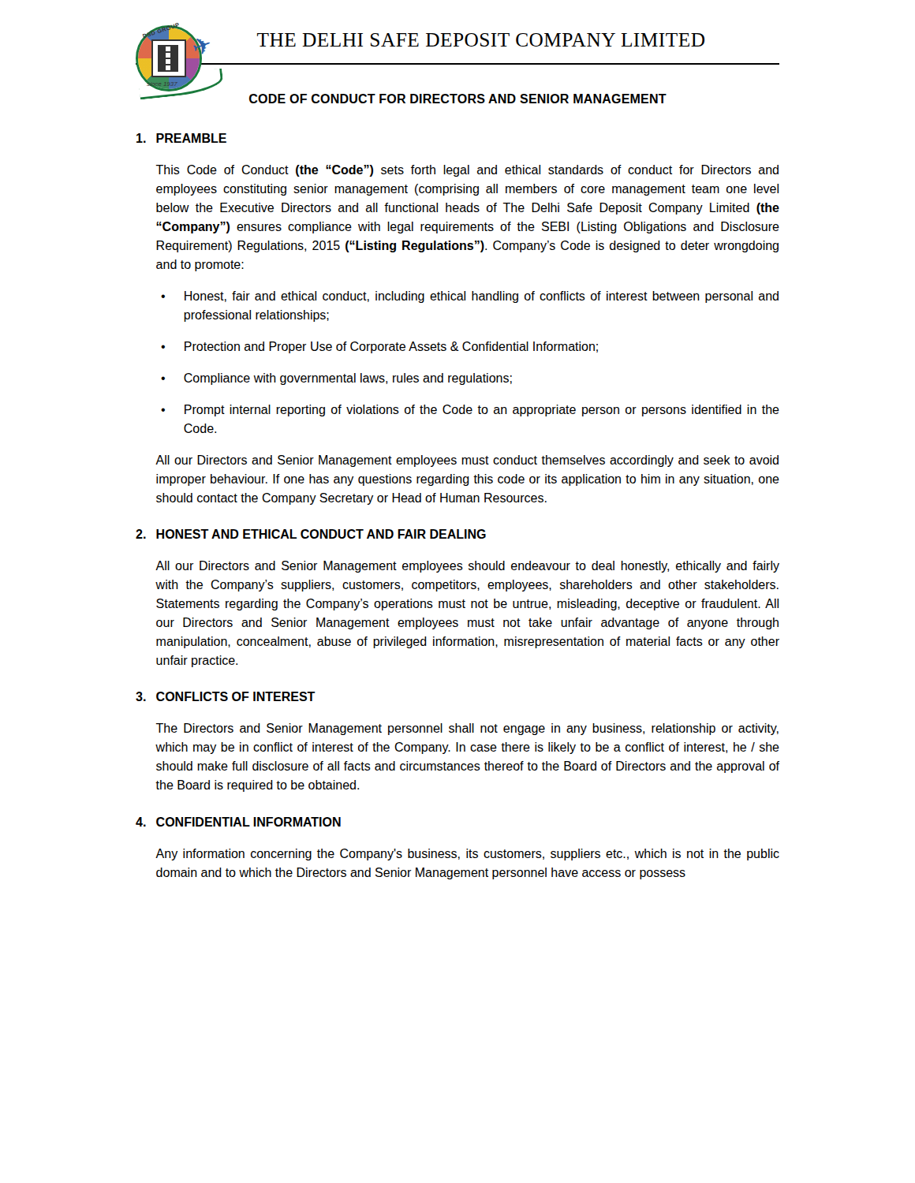DSD GROUP since 1937 ✈
THE DELHI SAFE DEPOSIT COMPANY LIMITED
Code of Conduct for Directors and Senior Management
Preamble
This Code of Conduct (the “Code”) sets forth legal and ethical standards of conduct for Directors and employees constituting senior management (comprising all members of core management team one level below the Executive Directors and all functional heads of The Delhi Safe Deposit Company Limited (the “Company”) ensures compliance with legal requirements of the SEBI (Listing Obligations and Disclosure Requirement) Regulations, 2015 (“Listing Regulations”). Company’s Code is designed to deter wrongdoing and to promote:
Honest, fair and ethical conduct, including ethical handling of conflicts of interest between personal and professional relationships;
Protection and Proper Use of Corporate Assets & Confidential Information;
Compliance with governmental laws, rules and regulations;
Prompt internal reporting of violations of the Code to an appropriate person or persons identified in the Code.
All our Directors and Senior Management employees must conduct themselves accordingly and seek to avoid improper behaviour. If one has any questions regarding this code or its application to him in any situation, one should contact the Company Secretary or Head of Human Resources.
Honest and Ethical Conduct and Fair Dealing
All our Directors and Senior Management employees should endeavour to deal honestly, ethically and fairly with the Company’s suppliers, customers, competitors, employees, shareholders and other stakeholders. Statements regarding the Company’s operations must not be untrue, misleading, deceptive or fraudulent. All our Directors and Senior Management employees must not take unfair advantage of anyone through manipulation, concealment, abuse of privileged information, misrepresentation of material facts or any other unfair practice.
Conflicts of Interest
The Directors and Senior Management personnel shall not engage in any business, relationship or activity, which may be in conflict of interest of the Company. In case there is likely to be a conflict of interest, he / she should make full disclosure of all facts and circumstances thereof to the Board of Directors and the approval of the Board is required to be obtained.
Confidential Information
Any information concerning the Company's business, its customers, suppliers etc., which is not in the public domain and to which the Directors and Senior Management personnel have access or possess